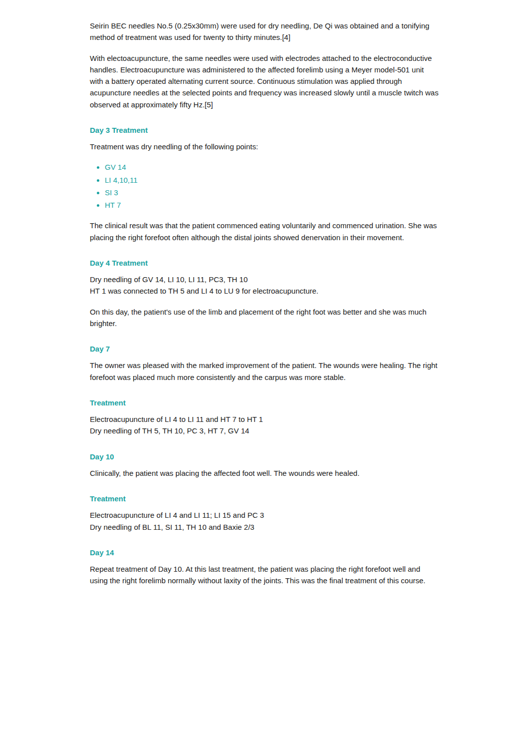Seirin BEC needles No.5 (0.25x30mm) were used for dry needling, De Qi was obtained and a tonifying method of treatment was used for twenty to thirty minutes.[4]
With electoacupuncture, the same needles were used with electrodes attached to the electroconductive handles. Electroacupuncture was administered to the affected forelimb using a Meyer model-501 unit with a battery operated alternating current source. Continuous stimulation was applied through acupuncture needles at the selected points and frequency was increased slowly until a muscle twitch was observed at approximately fifty Hz.[5]
Day 3 Treatment
Treatment was dry needling of the following points:
GV 14
LI 4,10,11
SI 3
HT 7
The clinical result was that the patient commenced eating voluntarily and commenced urination. She was placing the right forefoot often although the distal joints showed denervation in their movement.
Day 4 Treatment
Dry needling of GV 14, LI 10, LI 11, PC3, TH 10
HT 1 was connected to TH 5 and LI 4 to LU 9 for electroacupuncture.
On this day, the patient's use of the limb and placement of the right foot was better and she was much brighter.
Day 7
The owner was pleased with the marked improvement of the patient. The wounds were healing. The right forefoot was placed much more consistently and the carpus was more stable.
Treatment
Electroacupuncture of LI 4 to LI 11 and HT 7 to HT 1
Dry needling of TH 5, TH 10, PC 3, HT 7, GV 14
Day 10
Clinically, the patient was placing the affected foot well. The wounds were healed.
Treatment
Electroacupuncture of LI 4 and LI 11; LI 15 and PC 3
Dry needling of BL 11, SI 11, TH 10 and Baxie 2/3
Day 14
Repeat treatment of Day 10. At this last treatment, the patient was placing the right forefoot well and using the right forelimb normally without laxity of the joints. This was the final treatment of this course.